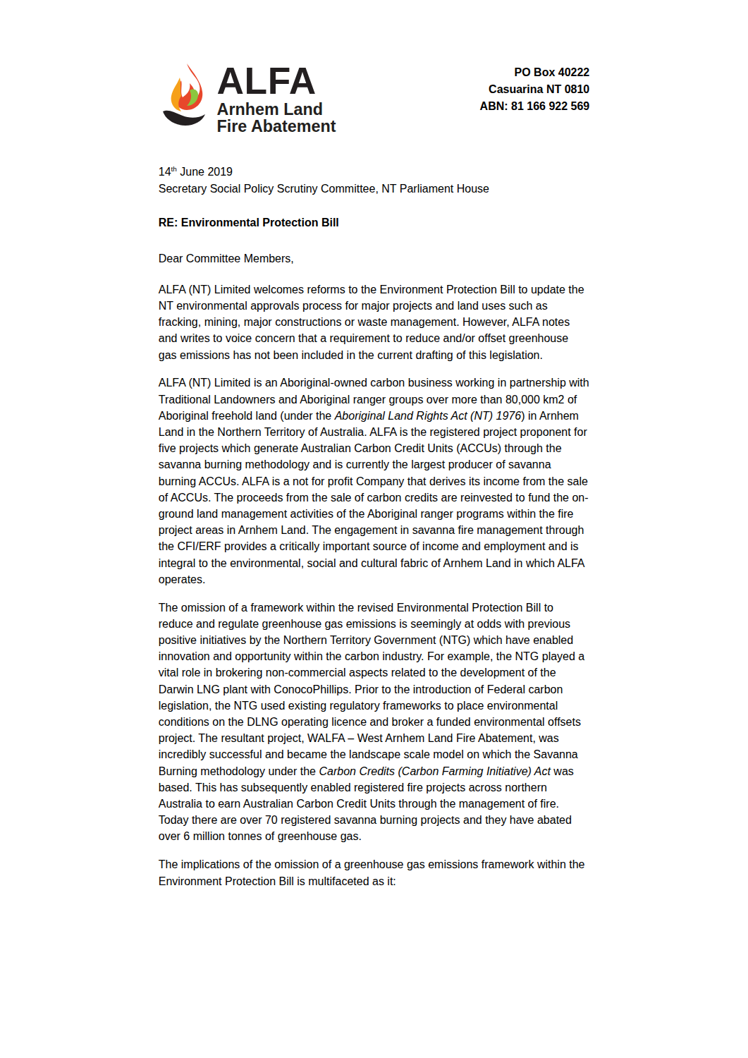ALFA Arnhem Land Fire Abatement
PO Box 40222
Casuarina NT 0810
ABN: 81 166 922 569
14th June 2019
Secretary Social Policy Scrutiny Committee, NT Parliament House
RE: Environmental Protection Bill
Dear Committee Members,
ALFA (NT) Limited welcomes reforms to the Environment Protection Bill to update the NT environmental approvals process for major projects and land uses such as fracking, mining, major constructions or waste management. However, ALFA notes and writes to voice concern that a requirement to reduce and/or offset greenhouse gas emissions has not been included in the current drafting of this legislation.
ALFA (NT) Limited is an Aboriginal-owned carbon business working in partnership with Traditional Landowners and Aboriginal ranger groups over more than 80,000 km2 of Aboriginal freehold land (under the Aboriginal Land Rights Act (NT) 1976) in Arnhem Land in the Northern Territory of Australia. ALFA is the registered project proponent for five projects which generate Australian Carbon Credit Units (ACCUs) through the savanna burning methodology and is currently the largest producer of savanna burning ACCUs. ALFA is a not for profit Company that derives its income from the sale of ACCUs. The proceeds from the sale of carbon credits are reinvested to fund the on-ground land management activities of the Aboriginal ranger programs within the fire project areas in Arnhem Land. The engagement in savanna fire management through the CFI/ERF provides a critically important source of income and employment and is integral to the environmental, social and cultural fabric of Arnhem Land in which ALFA operates.
The omission of a framework within the revised Environmental Protection Bill to reduce and regulate greenhouse gas emissions is seemingly at odds with previous positive initiatives by the Northern Territory Government (NTG) which have enabled innovation and opportunity within the carbon industry. For example, the NTG played a vital role in brokering non-commercial aspects related to the development of the Darwin LNG plant with ConocoPhillips. Prior to the introduction of Federal carbon legislation, the NTG used existing regulatory frameworks to place environmental conditions on the DLNG operating licence and broker a funded environmental offsets project. The resultant project, WALFA – West Arnhem Land Fire Abatement, was incredibly successful and became the landscape scale model on which the Savanna Burning methodology under the Carbon Credits (Carbon Farming Initiative) Act was based. This has subsequently enabled registered fire projects across northern Australia to earn Australian Carbon Credit Units through the management of fire. Today there are over 70 registered savanna burning projects and they have abated over 6 million tonnes of greenhouse gas.
The implications of the omission of a greenhouse gas emissions framework within the Environment Protection Bill is multifaceted as it: